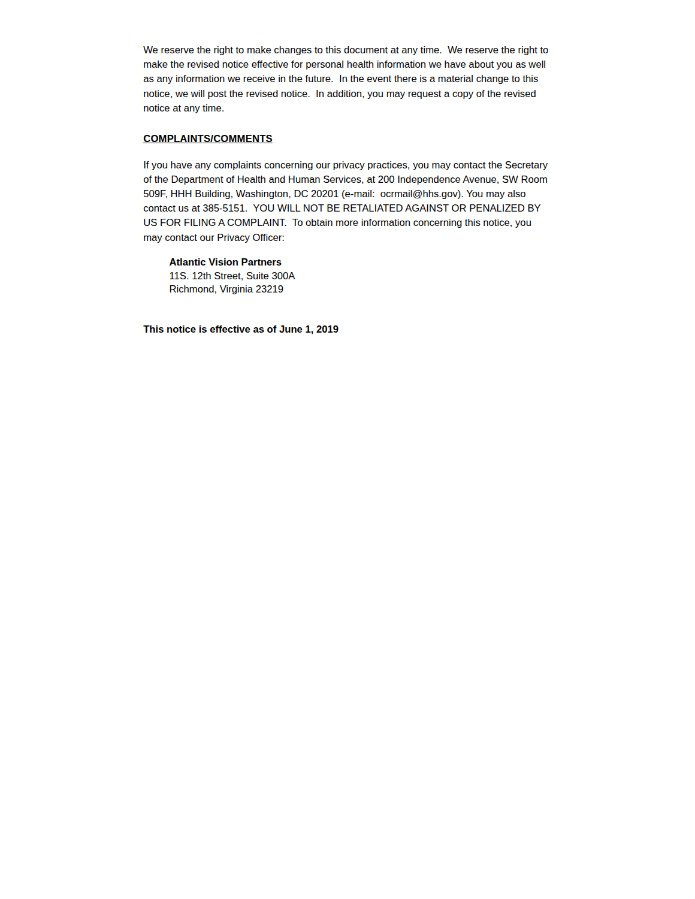We reserve the right to make changes to this document at any time. We reserve the right to make the revised notice effective for personal health information we have about you as well as any information we receive in the future. In the event there is a material change to this notice, we will post the revised notice. In addition, you may request a copy of the revised notice at any time.
COMPLAINTS/COMMENTS
If you have any complaints concerning our privacy practices, you may contact the Secretary of the Department of Health and Human Services, at 200 Independence Avenue, SW Room 509F, HHH Building, Washington, DC 20201 (e-mail: ocrmail@hhs.gov). You may also contact us at 385-5151. YOU WILL NOT BE RETALIATED AGAINST OR PENALIZED BY US FOR FILING A COMPLAINT. To obtain more information concerning this notice, you may contact our Privacy Officer:
Atlantic Vision Partners
11S. 12th Street, Suite 300A
Richmond, Virginia 23219
This notice is effective as of June 1, 2019